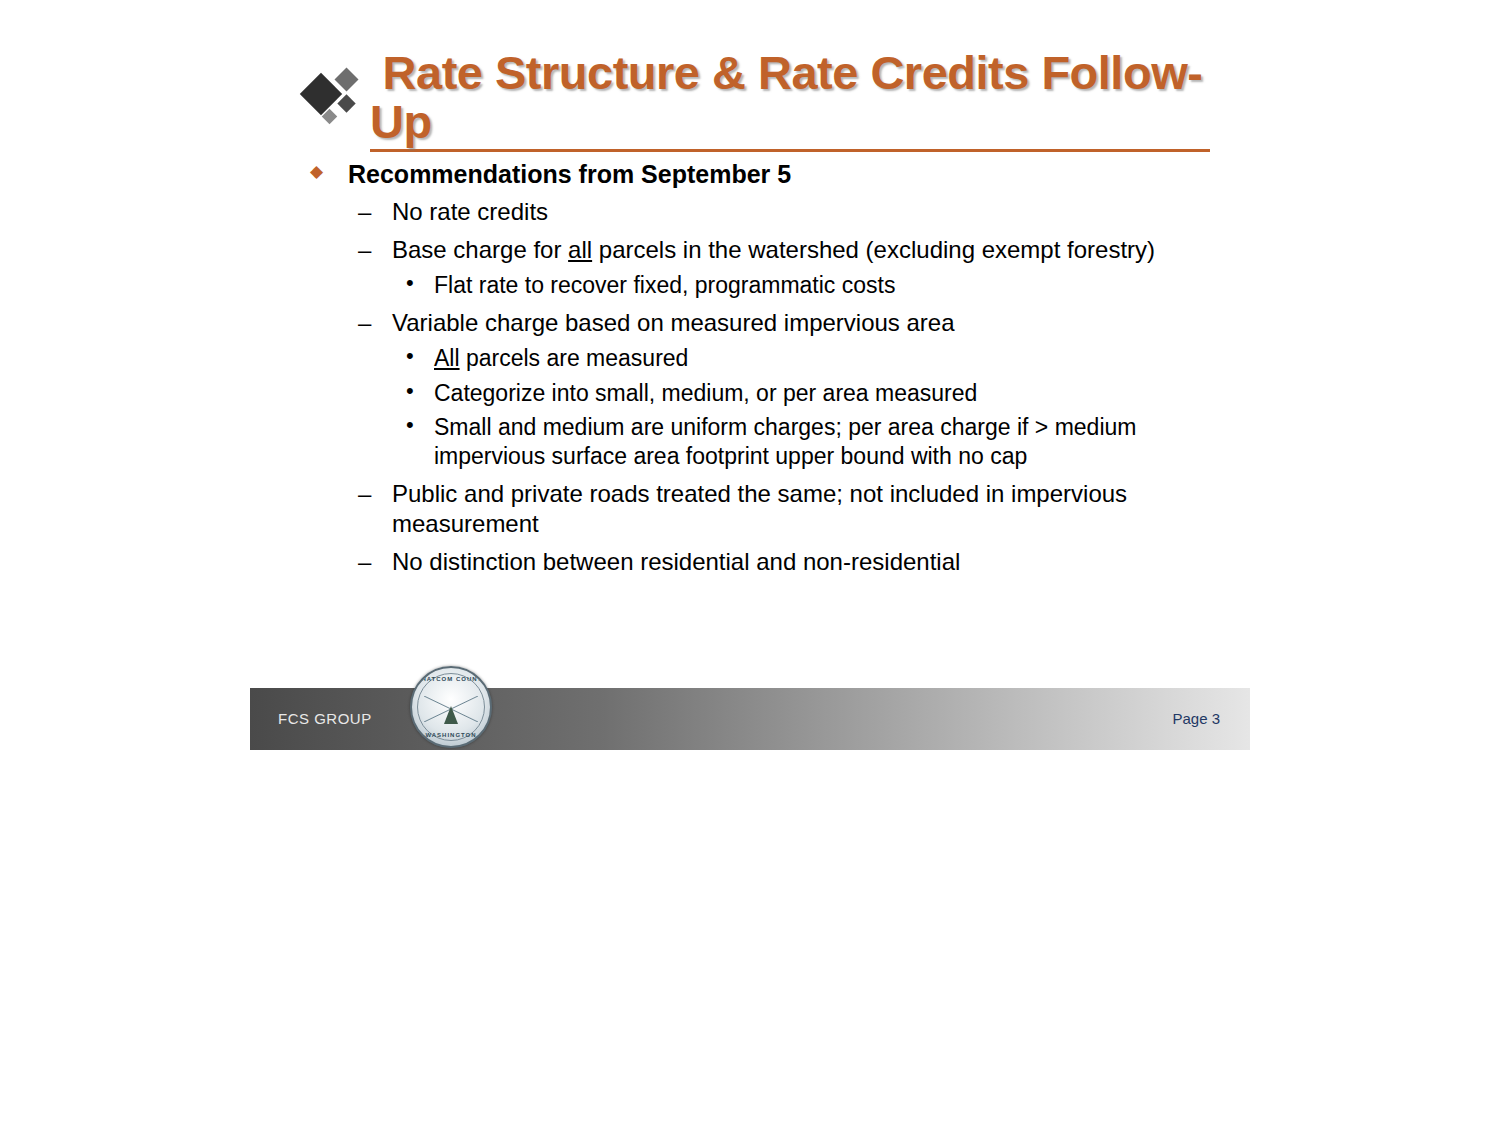Rate Structure & Rate Credits Follow-Up
Recommendations from September 5
No rate credits
Base charge for all parcels in the watershed (excluding exempt forestry)
Flat rate to recover fixed, programmatic costs
Variable charge based on measured impervious area
All parcels are measured
Categorize into small, medium, or per area measured
Small and medium are uniform charges; per area charge if > medium impervious surface area footprint upper bound with no cap
Public and private roads treated the same; not included in impervious measurement
No distinction between residential and non-residential
FCS GROUP
Page 3
WHATCOM COUNTY
WASHINGTON